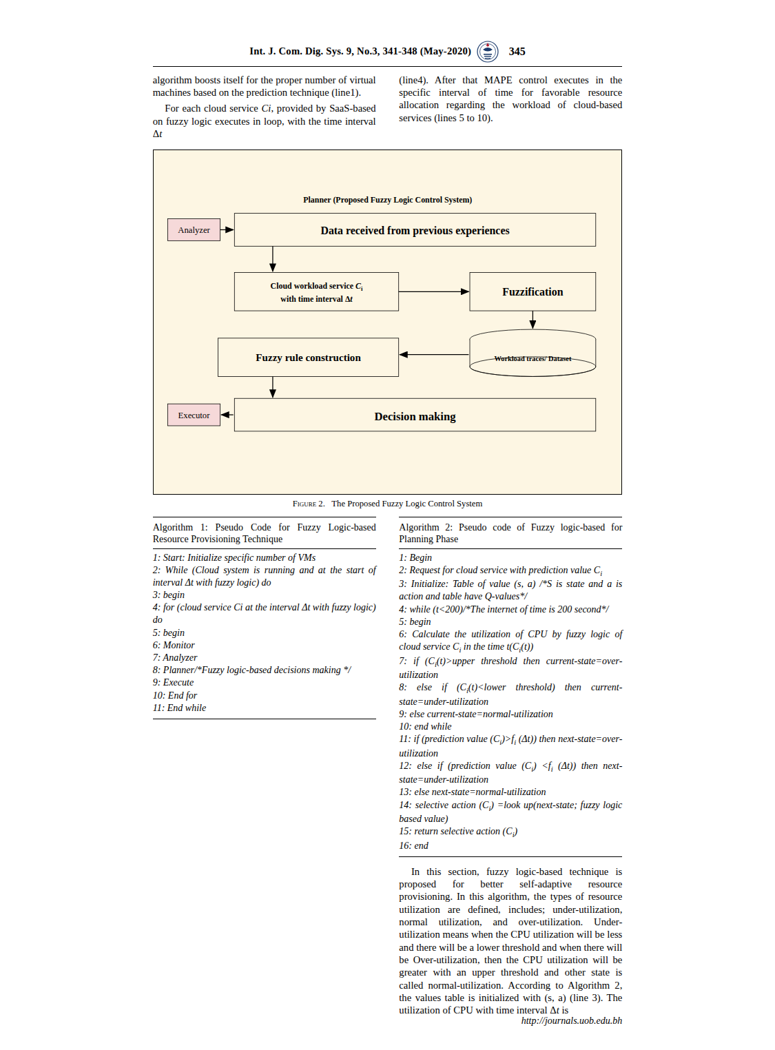Int. J. Com. Dig. Sys. 9, No.3, 341-348 (May-2020)
345
algorithm boosts itself for the proper number of virtual machines based on the prediction technique (line1).
For each cloud service Ci, provided by SaaS-based on fuzzy logic executes in loop, with the time interval Δt
(line4). After that MAPE control executes in the specific interval of time for favorable resource allocation regarding the workload of cloud-based services (lines 5 to 10).
Planner (Proposed Fuzzy Logic Control System) Analyzer Data received from previous experiences Cloud workload service Ci with time interval Δt Fuzzification Fuzzy rule construction Workload traces/ Dataset Decision making Executor
Figure 2. The Proposed Fuzzy Logic Control System
Algorithm 1: Pseudo Code for Fuzzy Logic-based Resource Provisioning Technique
1: Start: Initialize specific number of VMs
2: While (Cloud system is running and at the start of interval Δt with fuzzy logic) do
3: begin
4: for (cloud service Ci at the interval Δt with fuzzy logic) do
5: begin
6: Monitor
7: Analyzer
8: Planner/*Fuzzy logic-based decisions making */
9: Execute
10: End for
11: End while
Algorithm 2: Pseudo code of Fuzzy logic-based for Planning Phase
1: Begin
2: Request for cloud service with prediction value Ci
3: Initialize: Table of value (s, a) /*S is state and a is action and table have Q-values*/
4: while (t<200)/*The internet of time is 200 second*/
5: begin
6: Calculate the utilization of CPU by fuzzy logic of cloud service Ci in the time t(Ci(t))
7: if (Ci(t)>upper threshold then current-state=over-utilization
8: else if (Ci(t)<lower threshold) then current-state=under-utilization
9: else current-state=normal-utilization
10: end while
11: if (prediction value (Ci)>fi (Δt)) then next-state=over-utilization
12: else if (prediction value (Ci) <fi (Δt)) then next-state=under-utilization
13: else next-state=normal-utilization
14: selective action (Ci) =look up(next-state; fuzzy logic based value)
15: return selective action (Ci)
16: end
In this section, fuzzy logic-based technique is proposed for better self-adaptive resource provisioning. In this algorithm, the types of resource utilization are defined, includes; under-utilization, normal utilization, and over-utilization. Under-utilization means when the CPU utilization will be less and there will be a lower threshold and when there will be Over-utilization, then the CPU utilization will be greater with an upper threshold and other state is called normal-utilization. According to Algorithm 2, the values table is initialized with (s, a) (line 3). The utilization of CPU with time interval Δt is
http://journals.uob.edu.bh